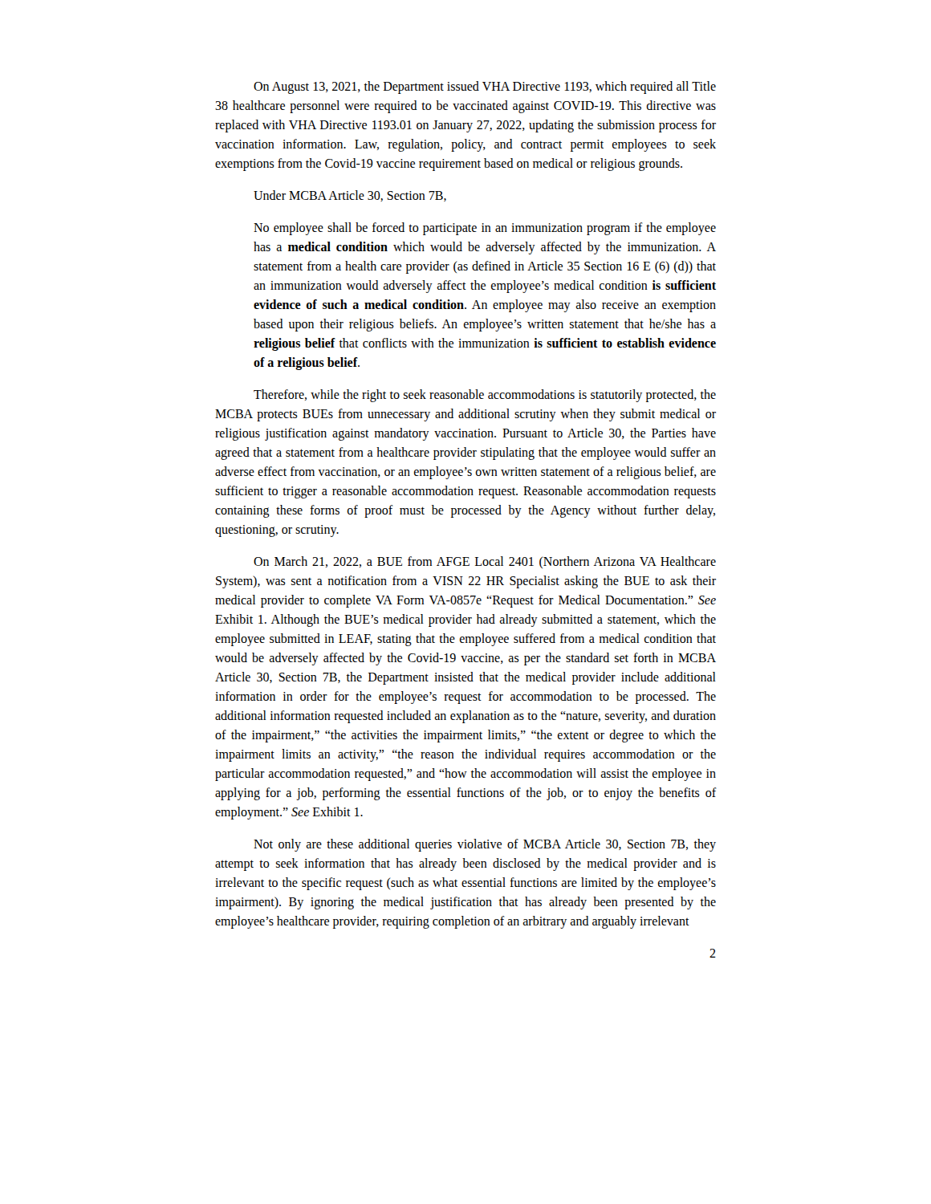On August 13, 2021, the Department issued VHA Directive 1193, which required all Title 38 healthcare personnel were required to be vaccinated against COVID-19. This directive was replaced with VHA Directive 1193.01 on January 27, 2022, updating the submission process for vaccination information. Law, regulation, policy, and contract permit employees to seek exemptions from the Covid-19 vaccine requirement based on medical or religious grounds.
Under MCBA Article 30, Section 7B,
No employee shall be forced to participate in an immunization program if the employee has a medical condition which would be adversely affected by the immunization. A statement from a health care provider (as defined in Article 35 Section 16 E (6) (d)) that an immunization would adversely affect the employee’s medical condition is sufficient evidence of such a medical condition. An employee may also receive an exemption based upon their religious beliefs. An employee’s written statement that he/she has a religious belief that conflicts with the immunization is sufficient to establish evidence of a religious belief.
Therefore, while the right to seek reasonable accommodations is statutorily protected, the MCBA protects BUEs from unnecessary and additional scrutiny when they submit medical or religious justification against mandatory vaccination. Pursuant to Article 30, the Parties have agreed that a statement from a healthcare provider stipulating that the employee would suffer an adverse effect from vaccination, or an employee’s own written statement of a religious belief, are sufficient to trigger a reasonable accommodation request. Reasonable accommodation requests containing these forms of proof must be processed by the Agency without further delay, questioning, or scrutiny.
On March 21, 2022, a BUE from AFGE Local 2401 (Northern Arizona VA Healthcare System), was sent a notification from a VISN 22 HR Specialist asking the BUE to ask their medical provider to complete VA Form VA-0857e “Request for Medical Documentation.” See Exhibit 1. Although the BUE’s medical provider had already submitted a statement, which the employee submitted in LEAF, stating that the employee suffered from a medical condition that would be adversely affected by the Covid-19 vaccine, as per the standard set forth in MCBA Article 30, Section 7B, the Department insisted that the medical provider include additional information in order for the employee’s request for accommodation to be processed. The additional information requested included an explanation as to the “nature, severity, and duration of the impairment,” “the activities the impairment limits,” “the extent or degree to which the impairment limits an activity,” “the reason the individual requires accommodation or the particular accommodation requested,” and “how the accommodation will assist the employee in applying for a job, performing the essential functions of the job, or to enjoy the benefits of employment.” See Exhibit 1.
Not only are these additional queries violative of MCBA Article 30, Section 7B, they attempt to seek information that has already been disclosed by the medical provider and is irrelevant to the specific request (such as what essential functions are limited by the employee’s impairment). By ignoring the medical justification that has already been presented by the employee’s healthcare provider, requiring completion of an arbitrary and arguably irrelevant
2